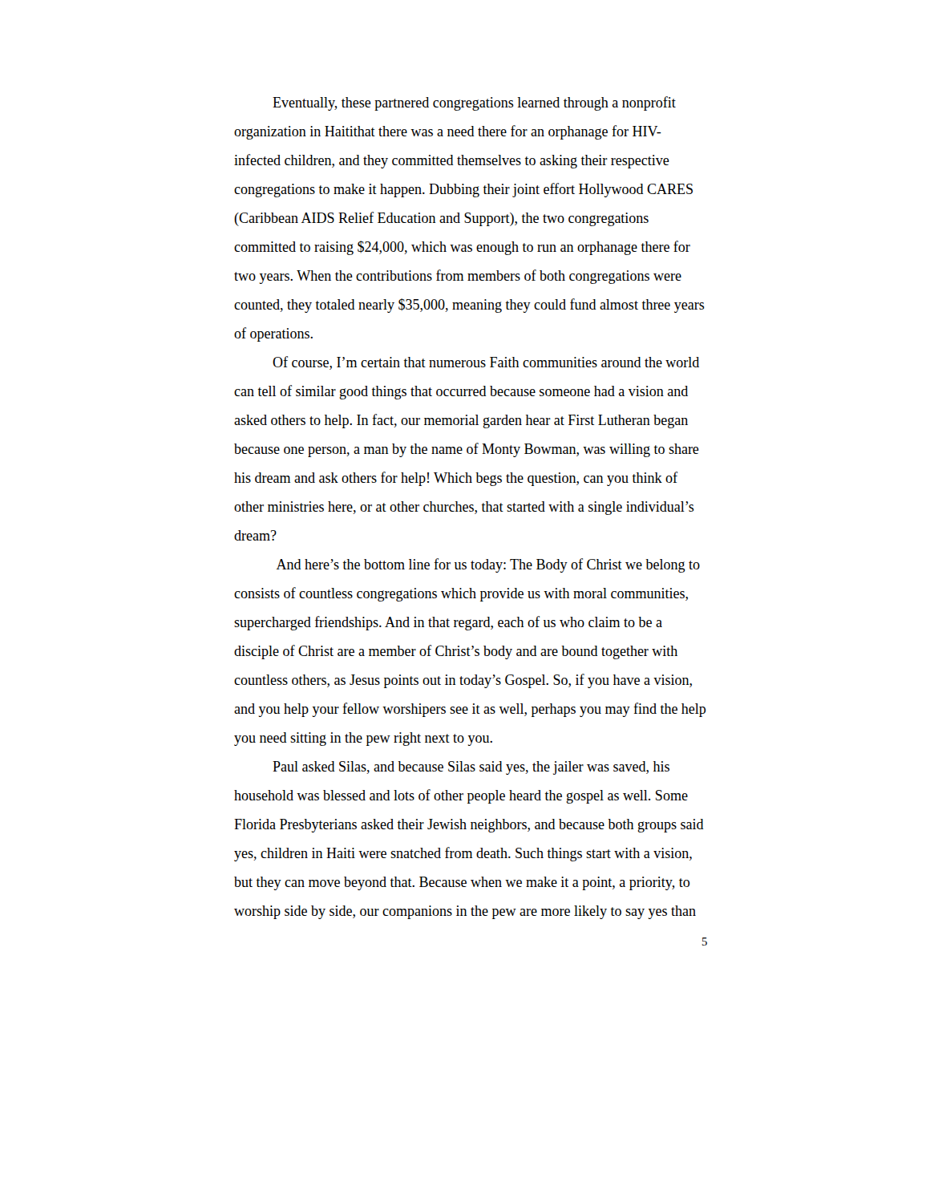Eventually, these partnered congregations learned through a nonprofit organization in Haitithat there was a need there for an orphanage for HIV-infected children, and they committed themselves to asking their respective congregations to make it happen. Dubbing their joint effort Hollywood CARES (Caribbean AIDS Relief Education and Support), the two congregations committed to raising $24,000, which was enough to run an orphanage there for two years. When the contributions from members of both congregations were counted, they totaled nearly $35,000, meaning they could fund almost three years of operations.
Of course, I’m certain that numerous Faith communities around the world can tell of similar good things that occurred because someone had a vision and asked others to help. In fact, our memorial garden hear at First Lutheran began because one person, a man by the name of Monty Bowman, was willing to share his dream and ask others for help! Which begs the question, can you think of other ministries here, or at other churches, that started with a single individual’s dream?
And here’s the bottom line for us today: The Body of Christ we belong to consists of countless congregations which provide us with moral communities, supercharged friendships. And in that regard, each of us who claim to be a disciple of Christ are a member of Christ’s body and are bound together with countless others, as Jesus points out in today’s Gospel. So, if you have a vision, and you help your fellow worshipers see it as well, perhaps you may find the help you need sitting in the pew right next to you.
Paul asked Silas, and because Silas said yes, the jailer was saved, his household was blessed and lots of other people heard the gospel as well. Some Florida Presbyterians asked their Jewish neighbors, and because both groups said yes, children in Haiti were snatched from death. Such things start with a vision, but they can move beyond that. Because when we make it a point, a priority, to worship side by side, our companions in the pew are more likely to say yes than
5